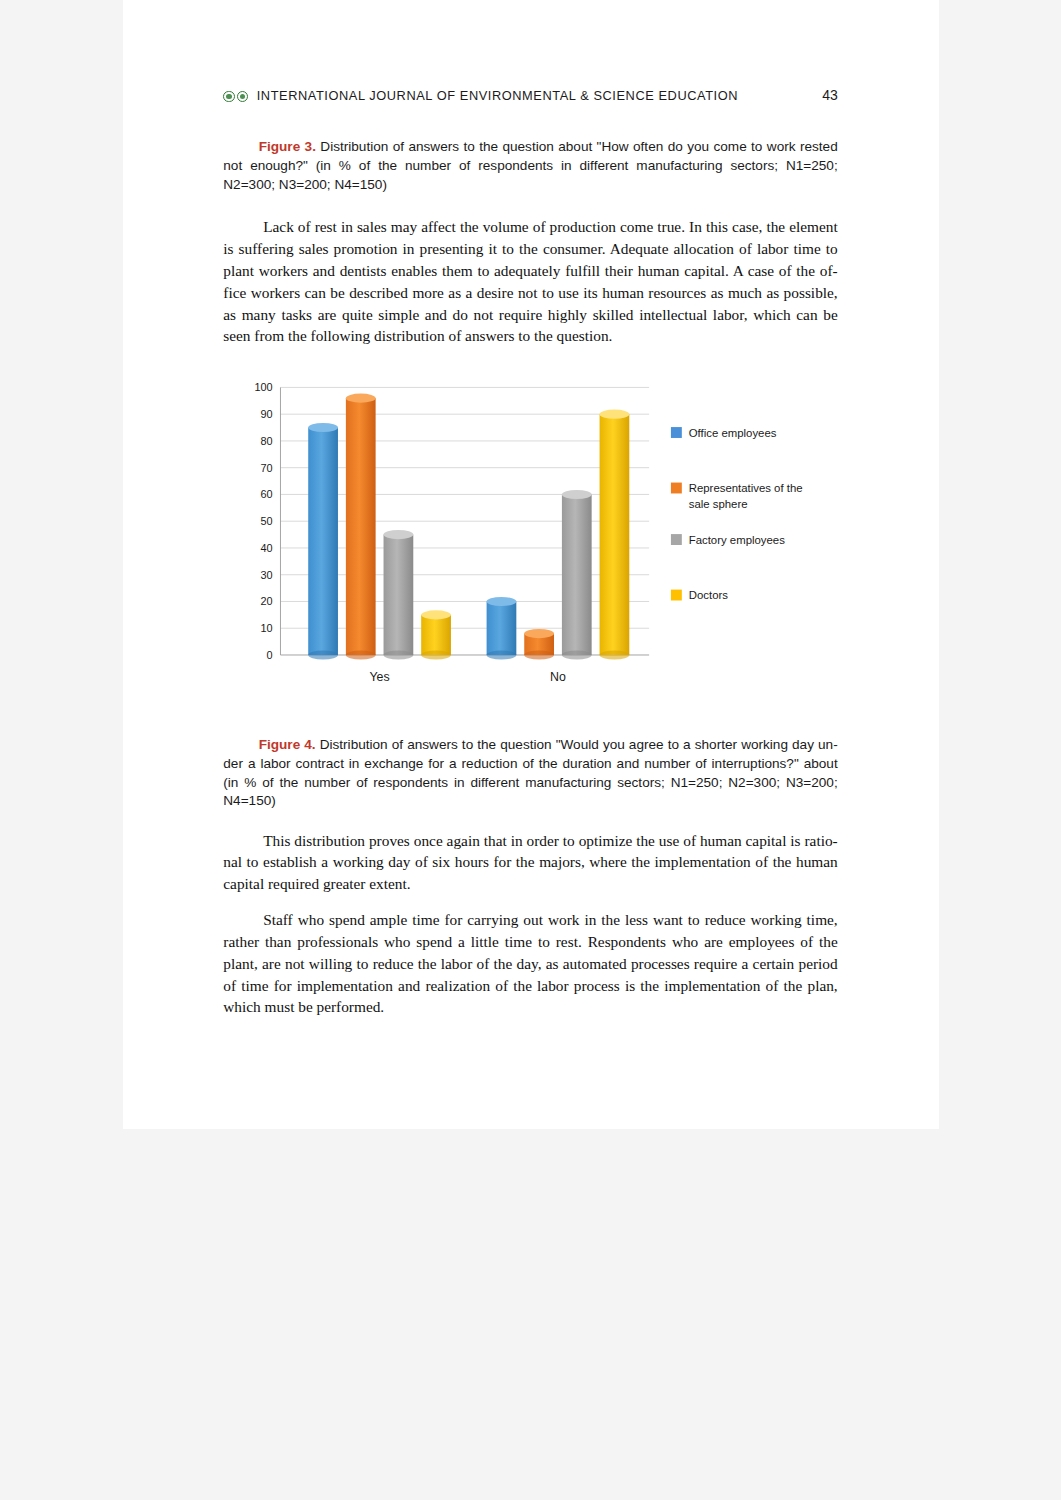International Journal of Environmental & Science Education 43
Figure 3. Distribution of answers to the question about "How often do you come to work rested not enough?" (in % of the number of respondents in different manufacturing sectors; N1=250; N2=300; N3=200; N4=150)
Lack of rest in sales may affect the volume of production come true. In this case, the element is suffering sales promotion in presenting it to the consumer. Adequate allocation of labor time to plant workers and dentists enables them to adequately fulfill their human capital. A case of the office workers can be described more as a desire not to use its human resources as much as possible, as many tasks are quite simple and do not require highly skilled intellectual labor, which can be seen from the following distribution of answers to the question.
100 90 80 70 60 50 40 30 20 10 0 Yes No Office employees Representatives of the sale sphere Factory employees Doctors
Figure 4. Distribution of answers to the question "Would you agree to a shorter working day under a labor contract in exchange for a reduction of the duration and number of interruptions?" about (in % of the number of respondents in different manufacturing sectors; N1=250; N2=300; N3=200; N4=150)
This distribution proves once again that in order to optimize the use of human capital is rational to establish a working day of six hours for the majors, where the implementation of the human capital required greater extent.
Staff who spend ample time for carrying out work in the less want to reduce working time, rather than professionals who spend a little time to rest. Respondents who are employees of the plant, are not willing to reduce the labor of the day, as automated processes require a certain period of time for implementation and realization of the labor process is the implementation of the plan, which must be performed.